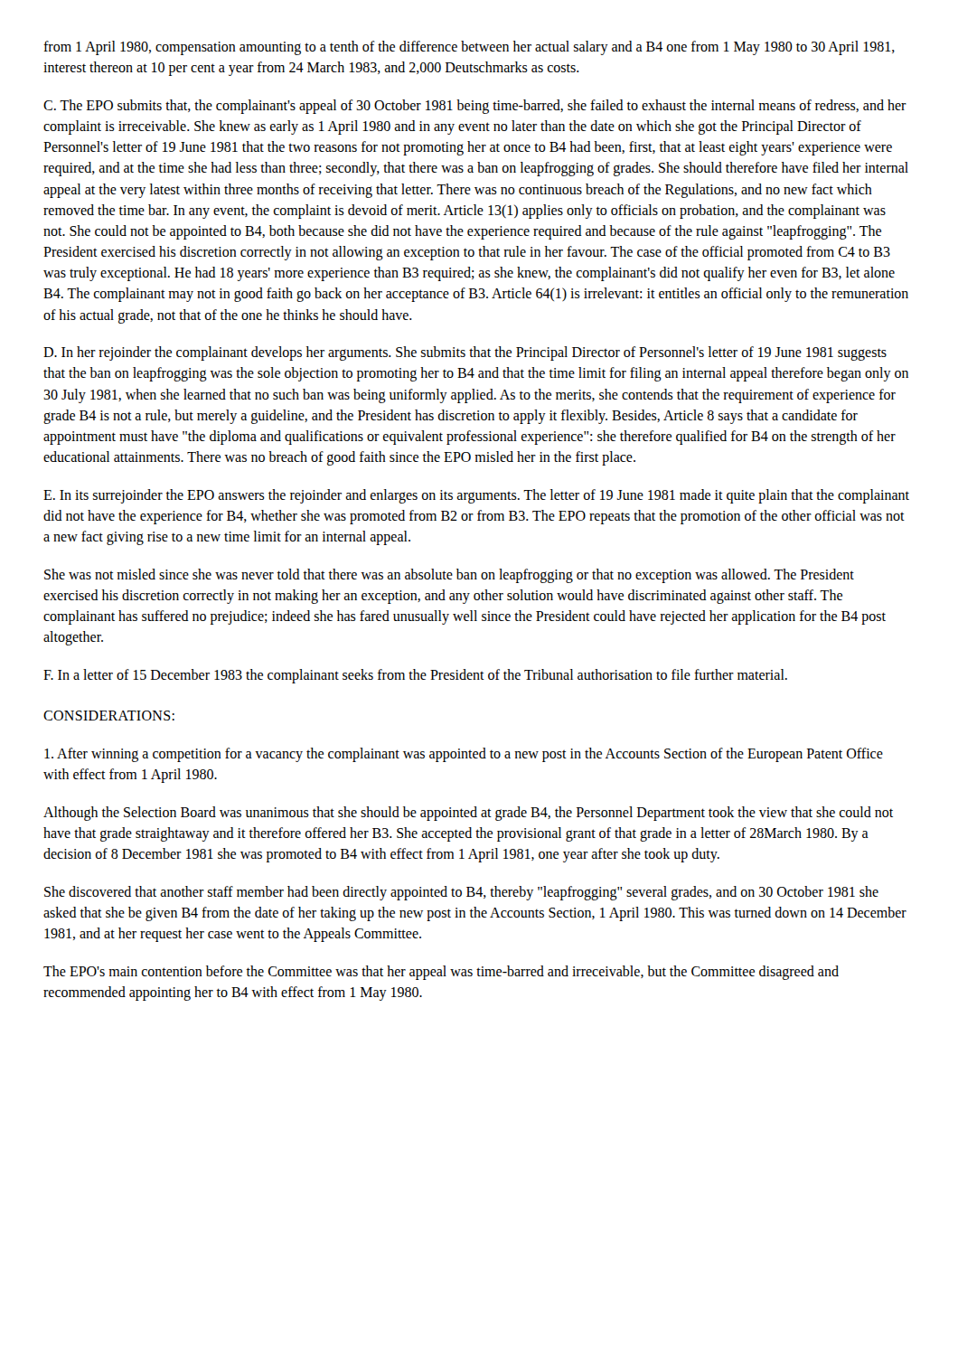from 1 April 1980, compensation amounting to a tenth of the difference between her actual salary and a B4 one from 1 May 1980 to 30 April 1981, interest thereon at 10 per cent a year from 24 March 1983, and 2,000 Deutschmarks as costs.
C. The EPO submits that, the complainant's appeal of 30 October 1981 being time-barred, she failed to exhaust the internal means of redress, and her complaint is irreceivable. She knew as early as 1 April 1980 and in any event no later than the date on which she got the Principal Director of Personnel's letter of 19 June 1981 that the two reasons for not promoting her at once to B4 had been, first, that at least eight years' experience were required, and at the time she had less than three; secondly, that there was a ban on leapfrogging of grades. She should therefore have filed her internal appeal at the very latest within three months of receiving that letter. There was no continuous breach of the Regulations, and no new fact which removed the time bar. In any event, the complaint is devoid of merit. Article 13(1) applies only to officials on probation, and the complainant was not. She could not be appointed to B4, both because she did not have the experience required and because of the rule against "leapfrogging". The President exercised his discretion correctly in not allowing an exception to that rule in her favour. The case of the official promoted from C4 to B3 was truly exceptional. He had 18 years' more experience than B3 required; as she knew, the complainant's did not qualify her even for B3, let alone B4. The complainant may not in good faith go back on her acceptance of B3. Article 64(1) is irrelevant: it entitles an official only to the remuneration of his actual grade, not that of the one he thinks he should have.
D. In her rejoinder the complainant develops her arguments. She submits that the Principal Director of Personnel's letter of 19 June 1981 suggests that the ban on leapfrogging was the sole objection to promoting her to B4 and that the time limit for filing an internal appeal therefore began only on 30 July 1981, when she learned that no such ban was being uniformly applied. As to the merits, she contends that the requirement of experience for grade B4 is not a rule, but merely a guideline, and the President has discretion to apply it flexibly. Besides, Article 8 says that a candidate for appointment must have "the diploma and qualifications or equivalent professional experience": she therefore qualified for B4 on the strength of her educational attainments. There was no breach of good faith since the EPO misled her in the first place.
E. In its surrejoinder the EPO answers the rejoinder and enlarges on its arguments. The letter of 19 June 1981 made it quite plain that the complainant did not have the experience for B4, whether she was promoted from B2 or from B3. The EPO repeats that the promotion of the other official was not a new fact giving rise to a new time limit for an internal appeal.
She was not misled since she was never told that there was an absolute ban on leapfrogging or that no exception was allowed. The President exercised his discretion correctly in not making her an exception, and any other solution would have discriminated against other staff. The complainant has suffered no prejudice; indeed she has fared unusually well since the President could have rejected her application for the B4 post altogether.
F. In a letter of 15 December 1983 the complainant seeks from the President of the Tribunal authorisation to file further material.
CONSIDERATIONS:
1. After winning a competition for a vacancy the complainant was appointed to a new post in the Accounts Section of the European Patent Office with effect from 1 April 1980.
Although the Selection Board was unanimous that she should be appointed at grade B4, the Personnel Department took the view that she could not have that grade straightaway and it therefore offered her B3. She accepted the provisional grant of that grade in a letter of 28March 1980. By a decision of 8 December 1981 she was promoted to B4 with effect from 1 April 1981, one year after she took up duty.
She discovered that another staff member had been directly appointed to B4, thereby "leapfrogging" several grades, and on 30 October 1981 she asked that she be given B4 from the date of her taking up the new post in the Accounts Section, 1 April 1980. This was turned down on 14 December 1981, and at her request her case went to the Appeals Committee.
The EPO's main contention before the Committee was that her appeal was time-barred and irreceivable, but the Committee disagreed and recommended appointing her to B4 with effect from 1 May 1980.